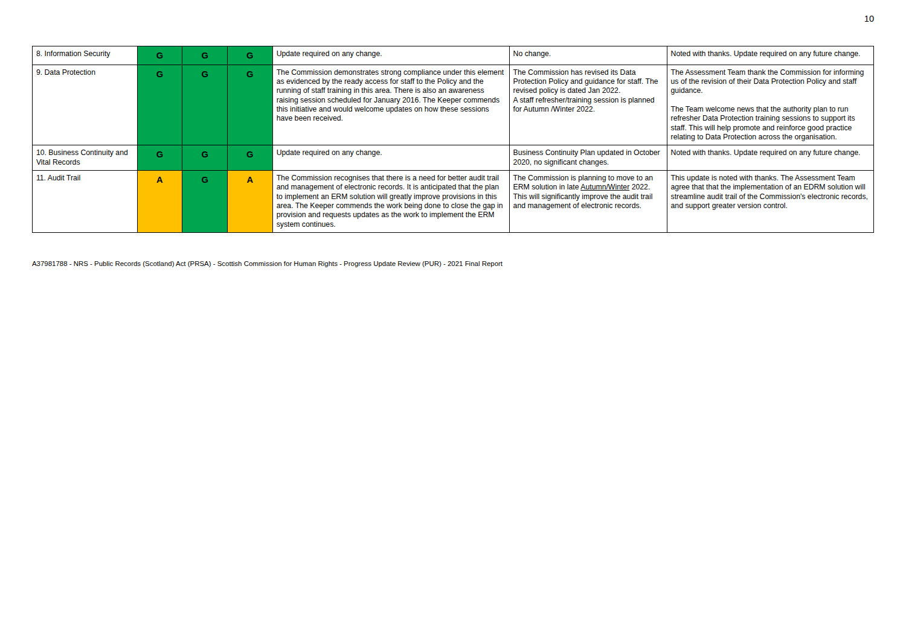10
| 8. Information Security | G | G | G | Update required on any change. | No change. | Noted with thanks. Update required on any future change. |
| 9. Data Protection | G | G | G | The Commission demonstrates strong compliance under this element as evidenced by the ready access for staff to the Policy and the running of staff training in this area. There is also an awareness raising session scheduled for January 2016. The Keeper commends this initiative and would welcome updates on how these sessions have been received. | The Commission has revised its Data Protection Policy and guidance for staff. The revised policy is dated Jan 2022. A staff refresher/training session is planned for Autumn /Winter 2022. | The Assessment Team thank the Commission for informing us of the revision of their Data Protection Policy and staff guidance. The Team welcome news that the authority plan to run refresher Data Protection training sessions to support its staff. This will help promote and reinforce good practice relating to Data Protection across the organisation. |
| 10. Business Continuity and Vital Records | G | G | G | Update required on any change. | Business Continuity Plan updated in October 2020, no significant changes. | Noted with thanks. Update required on any future change. |
| 11. Audit Trail | A | G | A | The Commission recognises that there is a need for better audit trail and management of electronic records. It is anticipated that the plan to implement an ERM solution will greatly improve provisions in this area. The Keeper commends the work being done to close the gap in provision and requests updates as the work to implement the ERM system continues. | The Commission is planning to move to an ERM solution in late Autumn/Winter 2022. This will significantly improve the audit trail and management of electronic records. | This update is noted with thanks. The Assessment Team agree that that the implementation of an EDRM solution will streamline audit trail of the Commission's electronic records, and support greater version control. |
A37981788 - NRS - Public Records (Scotland) Act (PRSA) - Scottish Commission for Human Rights - Progress Update Review (PUR) - 2021 Final Report